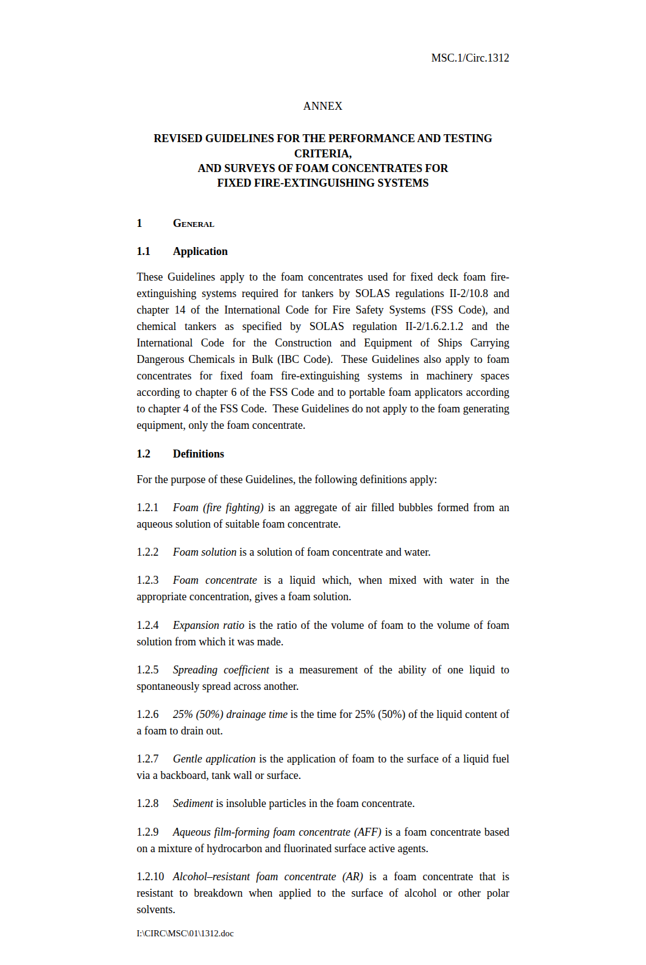MSC.1/Circ.1312
ANNEX
REVISED GUIDELINES FOR THE PERFORMANCE AND TESTING CRITERIA,
AND SURVEYS OF FOAM CONCENTRATES FOR
FIXED FIRE-EXTINGUISHING SYSTEMS
1 General
1.1 Application
These Guidelines apply to the foam concentrates used for fixed deck foam fire-extinguishing systems required for tankers by SOLAS regulations II-2/10.8 and chapter 14 of the International Code for Fire Safety Systems (FSS Code), and chemical tankers as specified by SOLAS regulation II-2/1.6.2.1.2 and the International Code for the Construction and Equipment of Ships Carrying Dangerous Chemicals in Bulk (IBC Code). These Guidelines also apply to foam concentrates for fixed foam fire-extinguishing systems in machinery spaces according to chapter 6 of the FSS Code and to portable foam applicators according to chapter 4 of the FSS Code. These Guidelines do not apply to the foam generating equipment, only the foam concentrate.
1.2 Definitions
For the purpose of these Guidelines, the following definitions apply:
1.2.1 Foam (fire fighting) is an aggregate of air filled bubbles formed from an aqueous solution of suitable foam concentrate.
1.2.2 Foam solution is a solution of foam concentrate and water.
1.2.3 Foam concentrate is a liquid which, when mixed with water in the appropriate concentration, gives a foam solution.
1.2.4 Expansion ratio is the ratio of the volume of foam to the volume of foam solution from which it was made.
1.2.5 Spreading coefficient is a measurement of the ability of one liquid to spontaneously spread across another.
1.2.625% (50%) drainage time is the time for 25% (50%) of the liquid content of a foam to drain out.
1.2.7 Gentle application is the application of foam to the surface of a liquid fuel via a backboard, tank wall or surface.
1.2.8 Sediment is insoluble particles in the foam concentrate.
1.2.9 Aqueous film-forming foam concentrate (AFF) is a foam concentrate based on a mixture of hydrocarbon and fluorinated surface active agents.
1.2.10 Alcohol–resistant foam concentrate (AR) is a foam concentrate that is resistant to breakdown when applied to the surface of alcohol or other polar solvents.
I:\CIRC\MSC\01\1312.doc